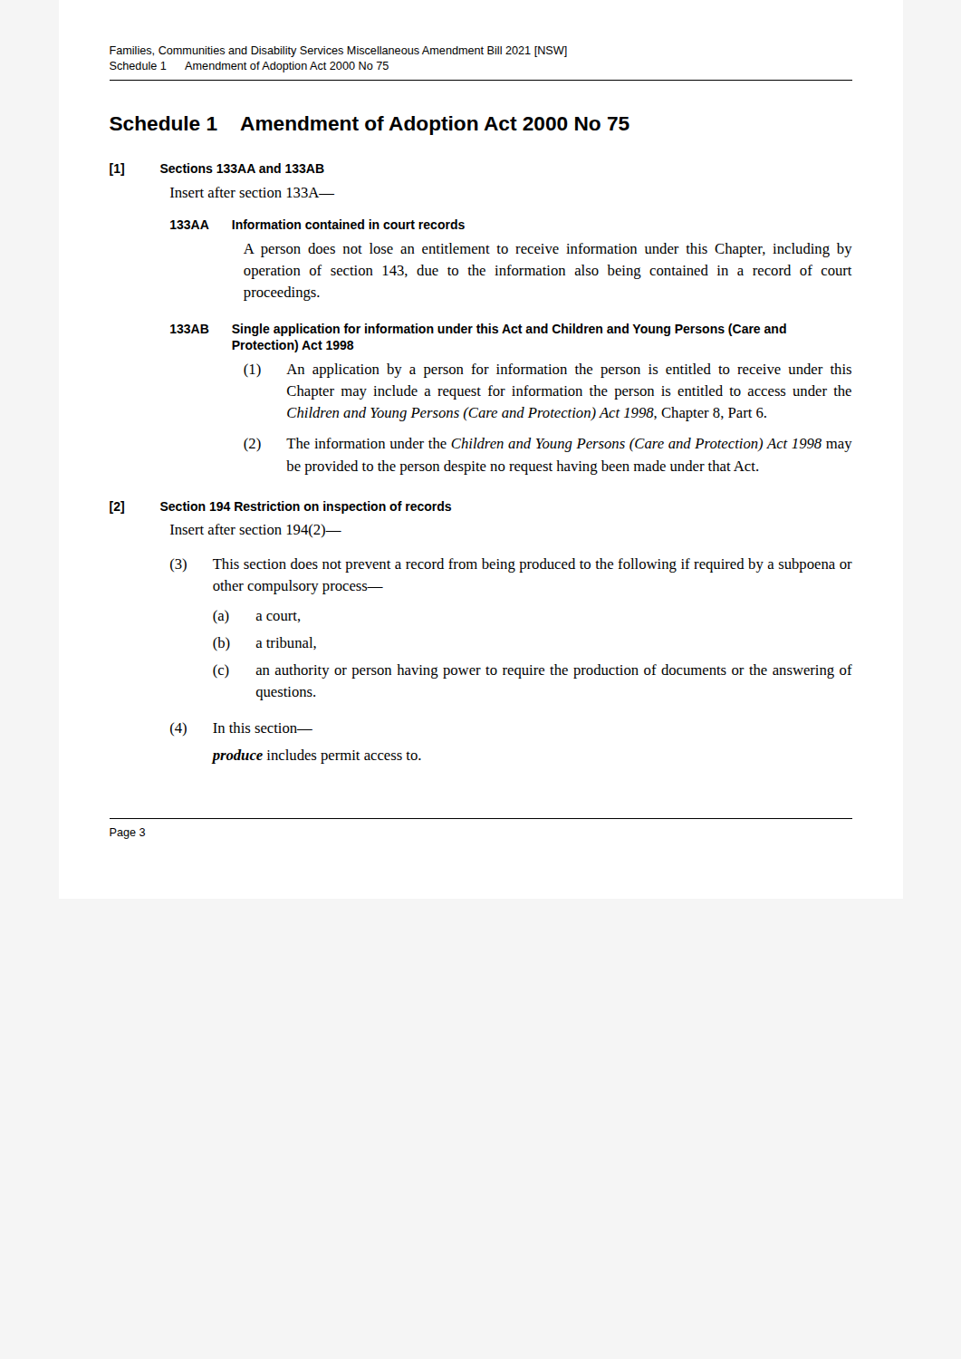Families, Communities and Disability Services Miscellaneous Amendment Bill 2021 [NSW] Schedule 1 Amendment of Adoption Act 2000 No 75
Schedule 1 Amendment of Adoption Act 2000 No 75
[1] Sections 133AA and 133AB
Insert after section 133A—
133AA Information contained in court records
A person does not lose an entitlement to receive information under this Chapter, including by operation of section 143, due to the information also being contained in a record of court proceedings.
133AB Single application for information under this Act and Children and Young Persons (Care and Protection) Act 1998
(1) An application by a person for information the person is entitled to receive under this Chapter may include a request for information the person is entitled to access under the Children and Young Persons (Care and Protection) Act 1998, Chapter 8, Part 6.
(2) The information under the Children and Young Persons (Care and Protection) Act 1998 may be provided to the person despite no request having been made under that Act.
[2] Section 194 Restriction on inspection of records
Insert after section 194(2)—
(3) This section does not prevent a record from being produced to the following if required by a subpoena or other compulsory process—
(a) a court,
(b) a tribunal,
(c) an authority or person having power to require the production of documents or the answering of questions.
(4) In this section—
produce includes permit access to.
Page 3